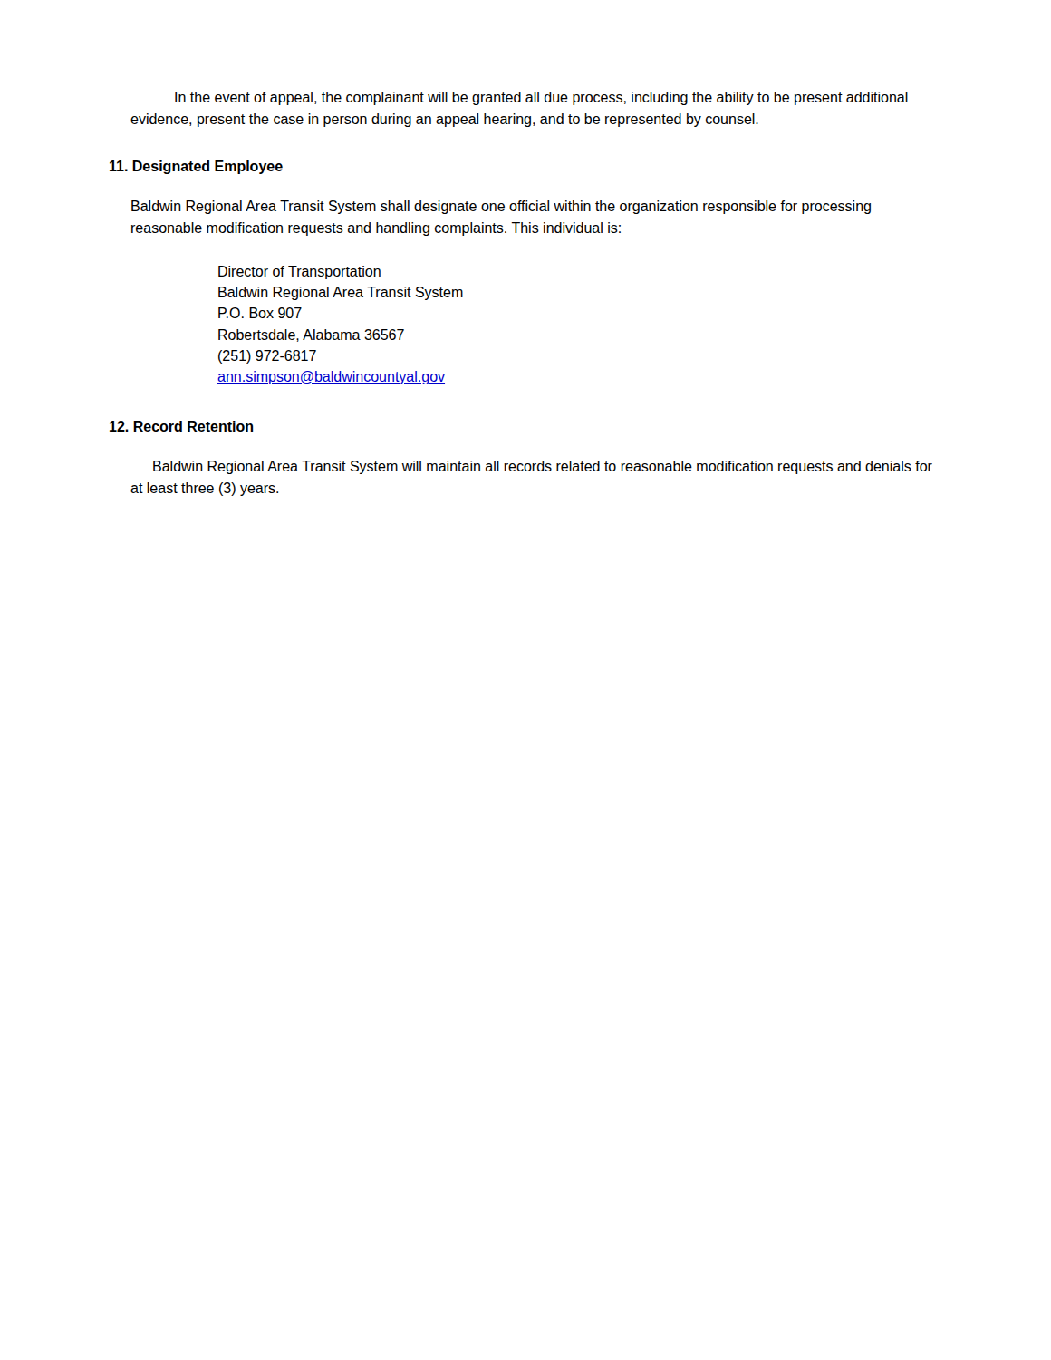In the event of appeal, the complainant will be granted all due process, including the ability to be present additional evidence, present the case in person during an appeal hearing, and to be represented by counsel.
11. Designated Employee
Baldwin Regional Area Transit System shall designate one official within the organization responsible for processing reasonable modification requests and handling complaints. This individual is:
Director of Transportation
Baldwin Regional Area Transit System
P.O. Box 907
Robertsdale, Alabama 36567
(251) 972-6817
ann.simpson@baldwincountyal.gov
12. Record Retention
Baldwin Regional Area Transit System will maintain all records related to reasonable modification requests and denials for at least three (3) years.